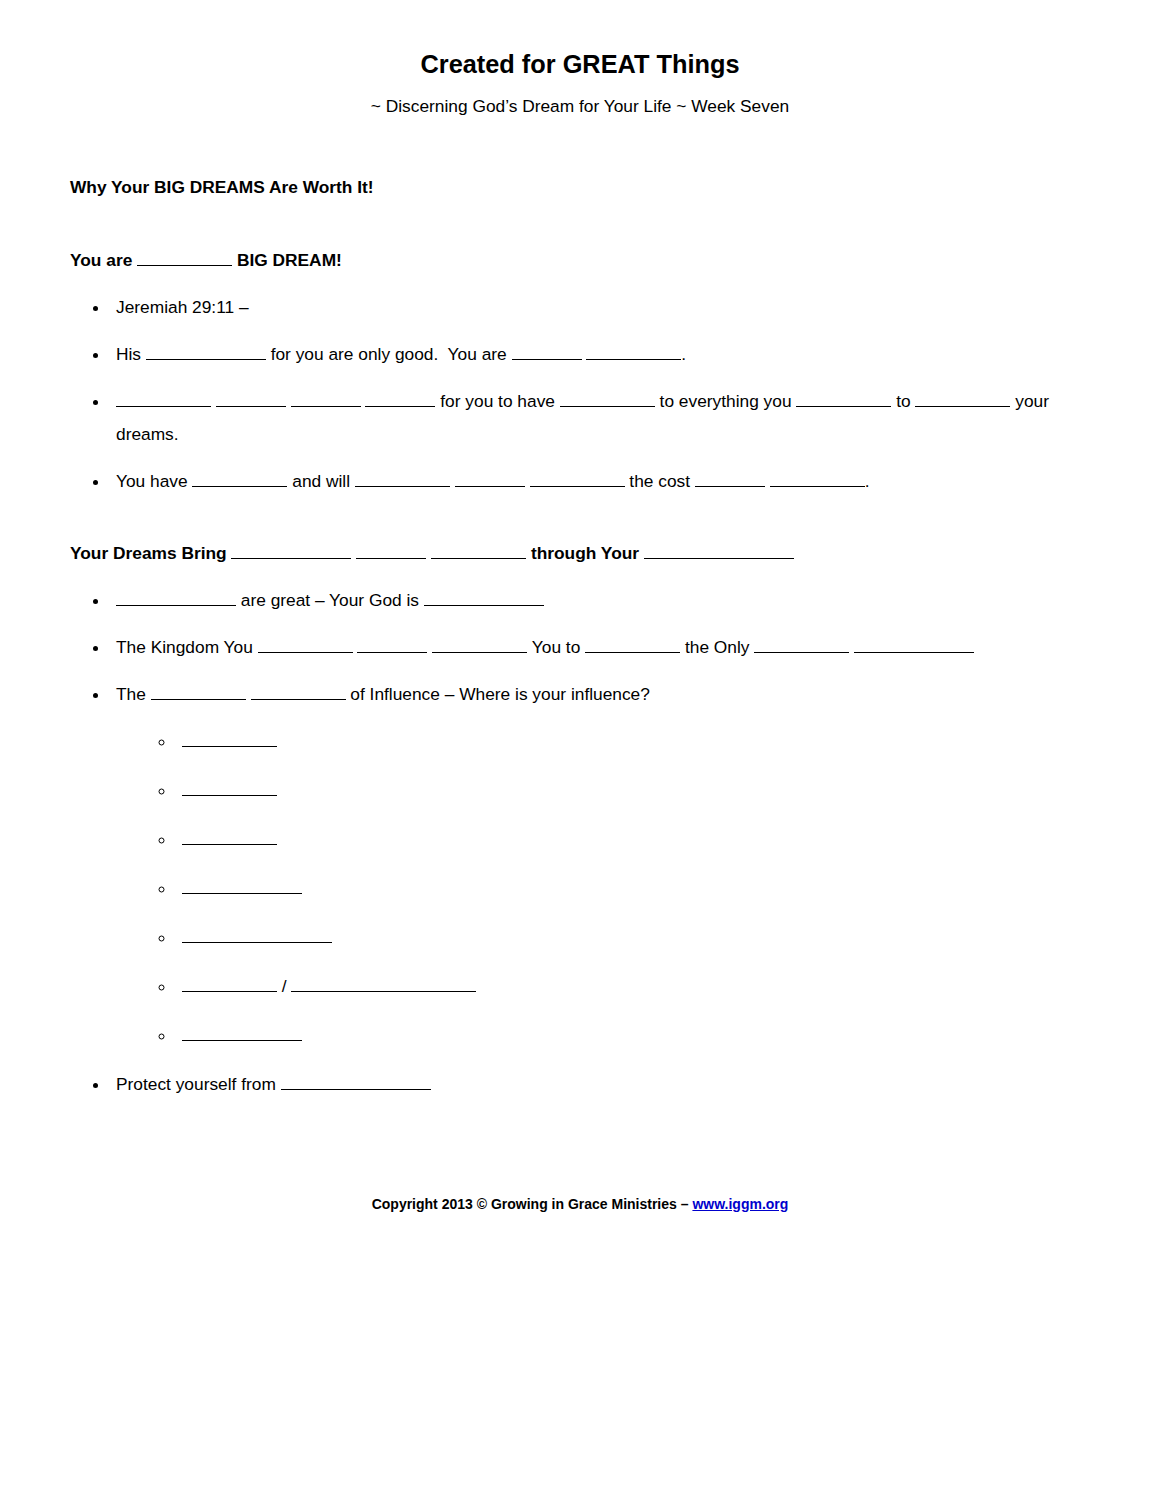Created for GREAT Things
~ Discerning God’s Dream for Your Life ~ Week Seven
Why Your BIG DREAMS Are Worth It!
You are BIG DREAM!
Jeremiah 29:11 –
His for you are only good. You are .
for you to have to everything you to your dreams.
You have and will the cost .
Your Dreams Bring through Your
are great – Your God is
The Kingdom You You to the Only
The of Influence – Where is your influence?
/
Protect yourself from
Copyright 2013 © Growing in Grace Ministries – www.iggm.org